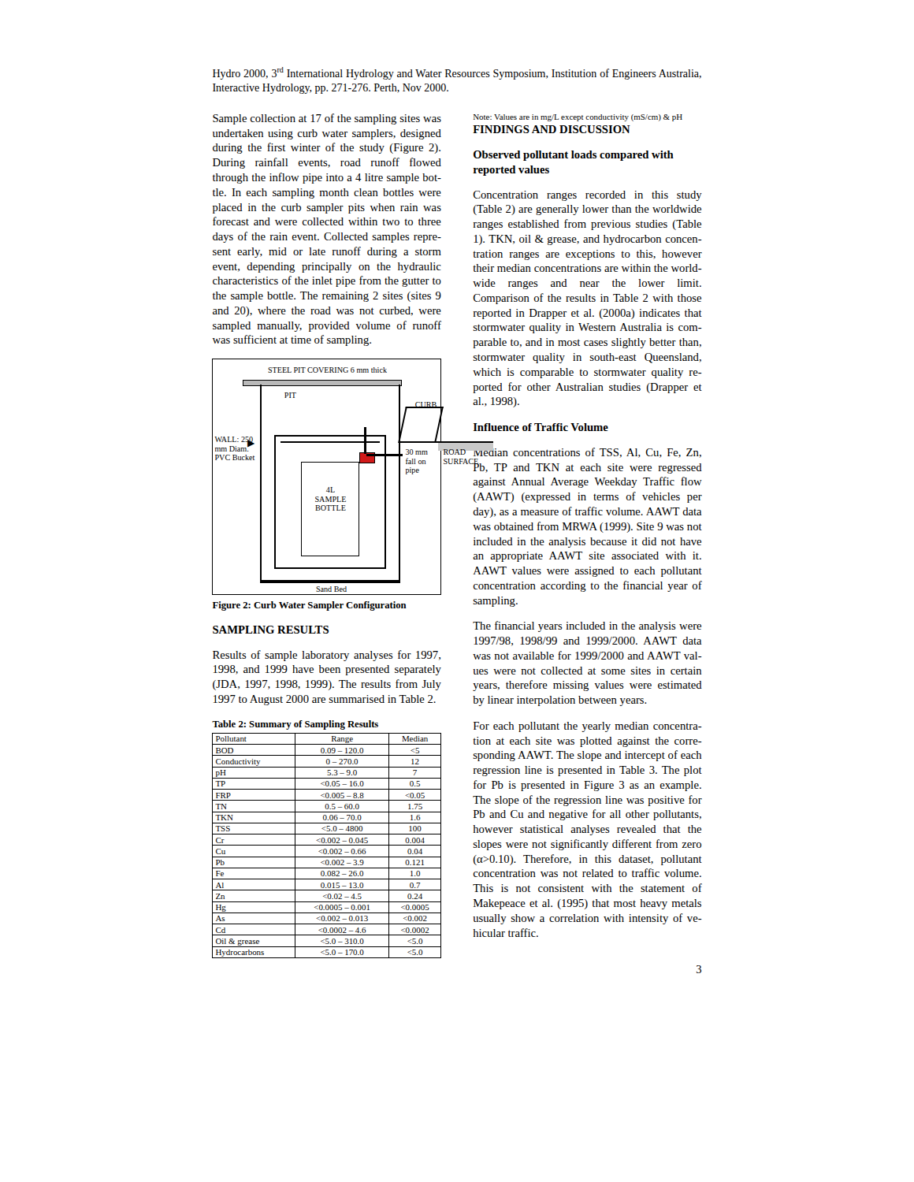Hydro 2000, 3rd International Hydrology and Water Resources Symposium, Institution of Engineers Australia, Interactive Hydrology, pp. 271-276. Perth, Nov 2000.
Sample collection at 17 of the sampling sites was undertaken using curb water samplers, designed during the first winter of the study (Figure 2). During rainfall events, road runoff flowed through the inflow pipe into a 4 litre sample bottle. In each sampling month clean bottles were placed in the curb sampler pits when rain was forecast and were collected within two to three days of the rain event. Collected samples represent early, mid or late runoff during a storm event, depending principally on the hydraulic characteristics of the inlet pipe from the gutter to the sample bottle. The remaining 2 sites (sites 9 and 20), where the road was not curbed, were sampled manually, provided volume of runoff was sufficient at time of sampling.
STEEL PIT COVERING 6 mm thick
PIT
CURB
▶
WALL: 250 mm Diam. PVC Bucket
4L
SAMPLE
BOTTLE
30 mm fall on pipe
ROAD SURFACE
Sand Bed
Figure 2: Curb Water Sampler Configuration
SAMPLING RESULTS
Results of sample laboratory analyses for 1997, 1998, and 1999 have been presented separately (JDA, 1997, 1998, 1999). The results from July 1997 to August 2000 are summarised in Table 2.
Table 2: Summary of Sampling Results
| Pollutant | Range | Median |
| --- | --- | --- |
| BOD | 0.09 – 120.0 | <5 |
| Conductivity | 0 – 270.0 | 12 |
| pH | 5.3 – 9.0 | 7 |
| TP | <0.05 – 16.0 | 0.5 |
| FRP | <0.005 – 8.8 | <0.05 |
| TN | 0.5 – 60.0 | 1.75 |
| TKN | 0.06 – 70.0 | 1.6 |
| TSS | <5.0 – 4800 | 100 |
| Cr | <0.002 – 0.045 | 0.004 |
| Cu | <0.002 – 0.66 | 0.04 |
| Pb | <0.002 – 3.9 | 0.121 |
| Fe | 0.082 – 26.0 | 1.0 |
| Al | 0.015 – 13.0 | 0.7 |
| Zn | <0.02 – 4.5 | 0.24 |
| Hg | <0.0005 – 0.001 | <0.0005 |
| As | <0.002 – 0.013 | <0.002 |
| Cd | <0.0002 – 4.6 | <0.0002 |
| Oil & grease | <5.0 – 310.0 | <5.0 |
| Hydrocarbons | <5.0 – 170.0 | <5.0 |
Note: Values are in mg/L except conductivity (mS/cm) & pH
FINDINGS AND DISCUSSION
Observed pollutant loads compared with reported values
Concentration ranges recorded in this study (Table 2) are generally lower than the worldwide ranges established from previous studies (Table 1). TKN, oil & grease, and hydrocarbon concentration ranges are exceptions to this, however their median concentrations are within the worldwide ranges and near the lower limit. Comparison of the results in Table 2 with those reported in Drapper et al. (2000a) indicates that stormwater quality in Western Australia is comparable to, and in most cases slightly better than, stormwater quality in south-east Queensland, which is comparable to stormwater quality reported for other Australian studies (Drapper et al., 1998).
Influence of Traffic Volume
Median concentrations of TSS, Al, Cu, Fe, Zn, Pb, TP and TKN at each site were regressed against Annual Average Weekday Traffic flow (AAWT) (expressed in terms of vehicles per day), as a measure of traffic volume. AAWT data was obtained from MRWA (1999). Site 9 was not included in the analysis because it did not have an appropriate AAWT site associated with it. AAWT values were assigned to each pollutant concentration according to the financial year of sampling.
The financial years included in the analysis were 1997/98, 1998/99 and 1999/2000. AAWT data was not available for 1999/2000 and AAWT values were not collected at some sites in certain years, therefore missing values were estimated by linear interpolation between years.
For each pollutant the yearly median concentration at each site was plotted against the corresponding AAWT. The slope and intercept of each regression line is presented in Table 3. The plot for Pb is presented in Figure 3 as an example. The slope of the regression line was positive for Pb and Cu and negative for all other pollutants, however statistical analyses revealed that the slopes were not significantly different from zero (α>0.10). Therefore, in this dataset, pollutant concentration was not related to traffic volume. This is not consistent with the statement of Makepeace et al. (1995) that most heavy metals usually show a correlation with intensity of vehicular traffic.
3